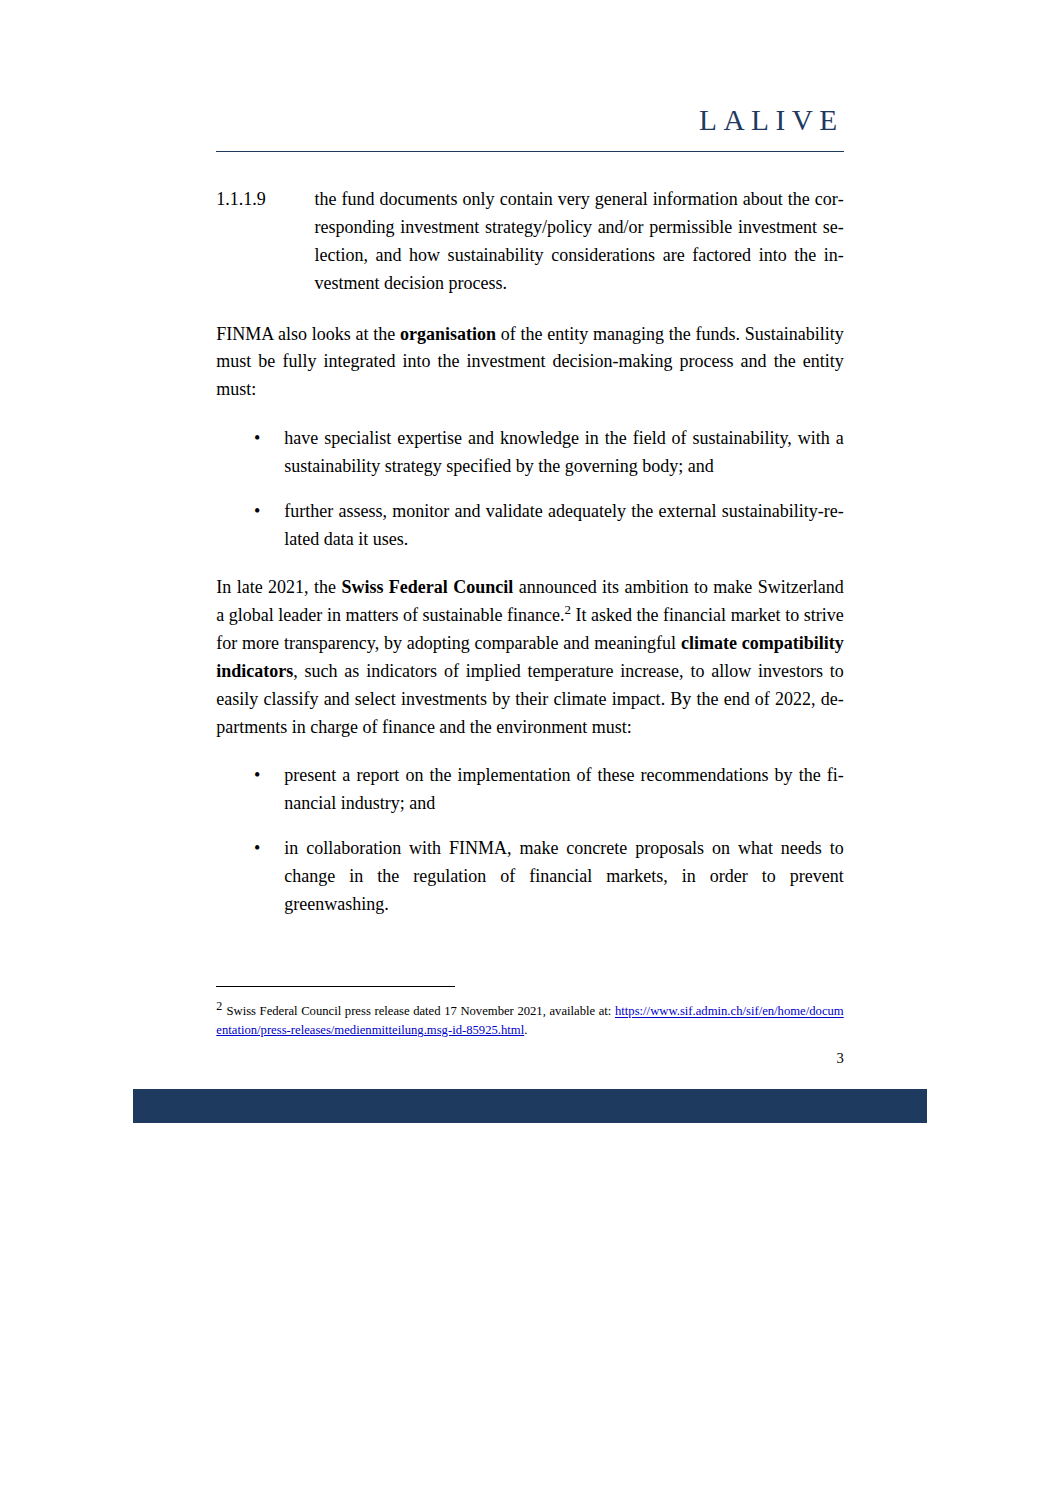LALIVE
1.1.1.9
the fund documents only contain very general information about the corresponding investment strategy/policy and/or permissible investment selection, and how sustainability considerations are factored into the investment decision process.
FINMA also looks at the organisation of the entity managing the funds. Sustainability must be fully integrated into the investment decision-making process and the entity must:
have specialist expertise and knowledge in the field of sustainability, with a sustainability strategy specified by the governing body; and
further assess, monitor and validate adequately the external sustainability-related data it uses.
In late 2021, the Swiss Federal Council announced its ambition to make Switzerland a global leader in matters of sustainable finance.2 It asked the financial market to strive for more transparency, by adopting comparable and meaningful climate compatibility indicators, such as indicators of implied temperature increase, to allow investors to easily classify and select investments by their climate impact. By the end of 2022, departments in charge of finance and the environment must:
present a report on the implementation of these recommendations by the financial industry; and
in collaboration with FINMA, make concrete proposals on what needs to change in the regulation of financial markets, in order to prevent greenwashing.
2 Swiss Federal Council press release dated 17 November 2021, available at: https://www.sif.admin.ch/sif/en/home/documentation/press-releases/medienmitteilung.msg-id-85925.html.
3